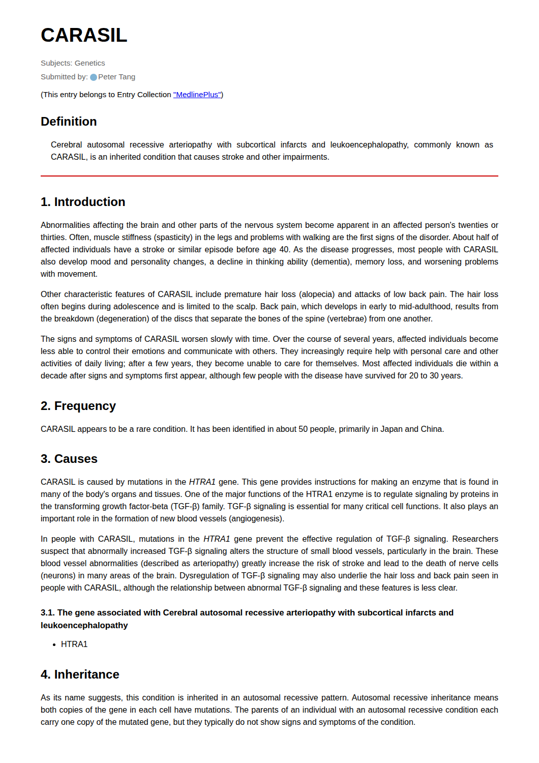CARASIL
Subjects: Genetics
Submitted by: Peter Tang
(This entry belongs to Entry Collection "MedlinePlus")
Definition
Cerebral autosomal recessive arteriopathy with subcortical infarcts and leukoencephalopathy, commonly known as CARASIL, is an inherited condition that causes stroke and other impairments.
1. Introduction
Abnormalities affecting the brain and other parts of the nervous system become apparent in an affected person's twenties or thirties. Often, muscle stiffness (spasticity) in the legs and problems with walking are the first signs of the disorder. About half of affected individuals have a stroke or similar episode before age 40. As the disease progresses, most people with CARASIL also develop mood and personality changes, a decline in thinking ability (dementia), memory loss, and worsening problems with movement.
Other characteristic features of CARASIL include premature hair loss (alopecia) and attacks of low back pain. The hair loss often begins during adolescence and is limited to the scalp. Back pain, which develops in early to mid-adulthood, results from the breakdown (degeneration) of the discs that separate the bones of the spine (vertebrae) from one another.
The signs and symptoms of CARASIL worsen slowly with time. Over the course of several years, affected individuals become less able to control their emotions and communicate with others. They increasingly require help with personal care and other activities of daily living; after a few years, they become unable to care for themselves. Most affected individuals die within a decade after signs and symptoms first appear, although few people with the disease have survived for 20 to 30 years.
2. Frequency
CARASIL appears to be a rare condition. It has been identified in about 50 people, primarily in Japan and China.
3. Causes
CARASIL is caused by mutations in the HTRA1 gene. This gene provides instructions for making an enzyme that is found in many of the body's organs and tissues. One of the major functions of the HTRA1 enzyme is to regulate signaling by proteins in the transforming growth factor-beta (TGF-β) family. TGF-β signaling is essential for many critical cell functions. It also plays an important role in the formation of new blood vessels (angiogenesis).
In people with CARASIL, mutations in the HTRA1 gene prevent the effective regulation of TGF-β signaling. Researchers suspect that abnormally increased TGF-β signaling alters the structure of small blood vessels, particularly in the brain. These blood vessel abnormalities (described as arteriopathy) greatly increase the risk of stroke and lead to the death of nerve cells (neurons) in many areas of the brain. Dysregulation of TGF-β signaling may also underlie the hair loss and back pain seen in people with CARASIL, although the relationship between abnormal TGF-β signaling and these features is less clear.
3.1. The gene associated with Cerebral autosomal recessive arteriopathy with subcortical infarcts and leukoencephalopathy
HTRA1
4. Inheritance
As its name suggests, this condition is inherited in an autosomal recessive pattern. Autosomal recessive inheritance means both copies of the gene in each cell have mutations. The parents of an individual with an autosomal recessive condition each carry one copy of the mutated gene, but they typically do not show signs and symptoms of the condition.